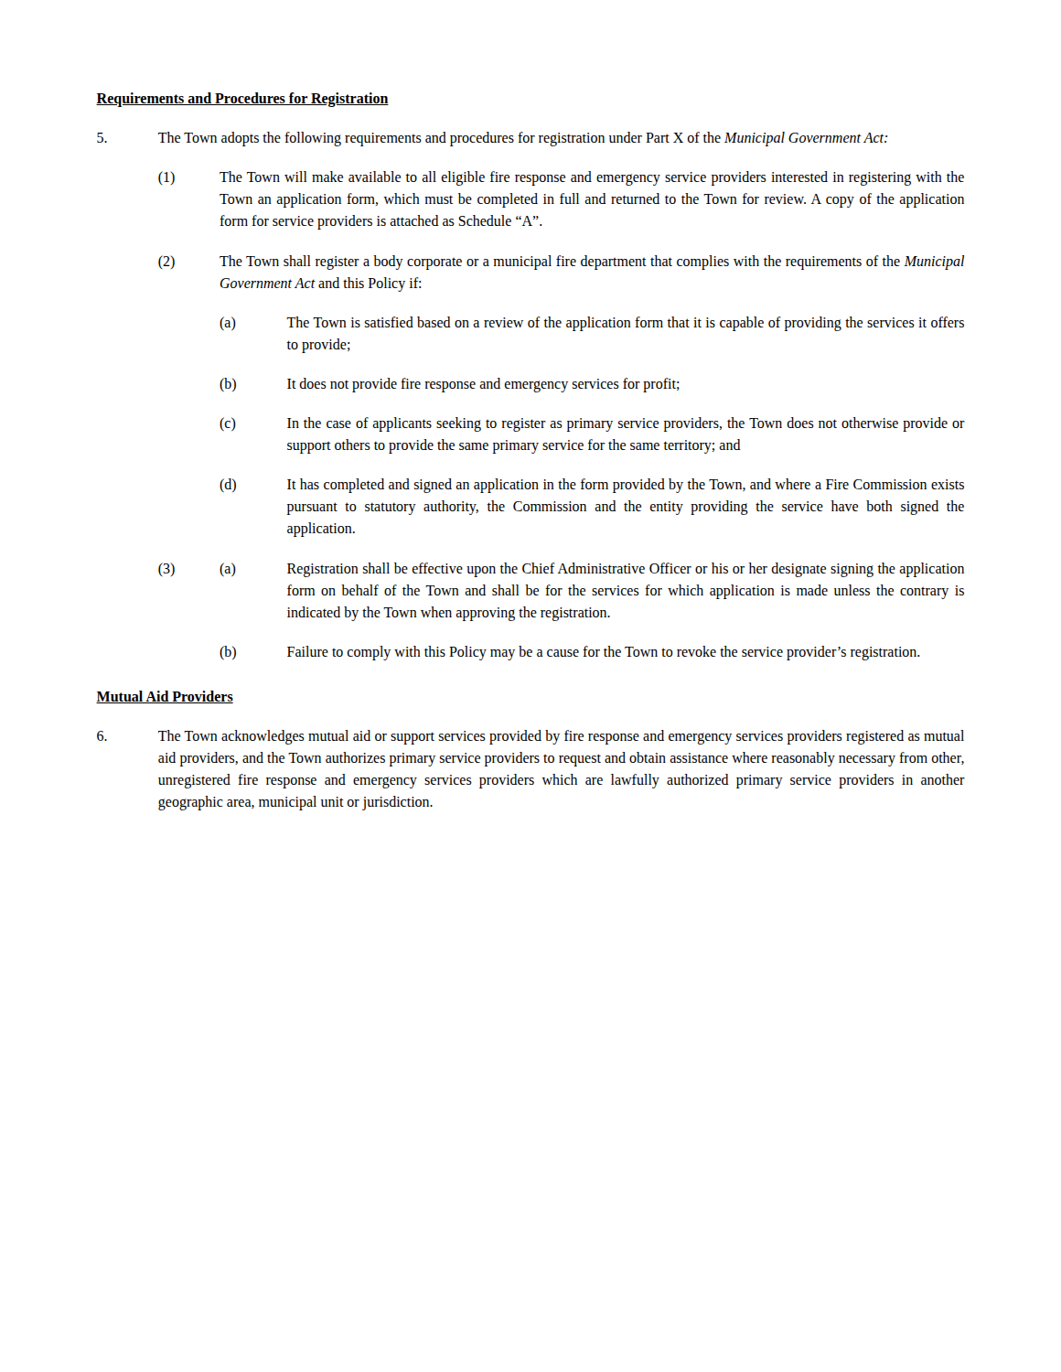Requirements and Procedures for Registration
5.
The Town adopts the following requirements and procedures for registration under Part X of the Municipal Government Act:
(1)
The Town will make available to all eligible fire response and emergency service providers interested in registering with the Town an application form, which must be completed in full and returned to the Town for review. A copy of the application form for service providers is attached as Schedule “A”.
(2)
The Town shall register a body corporate or a municipal fire department that complies with the requirements of the Municipal Government Act and this Policy if:
(a)
The Town is satisfied based on a review of the application form that it is capable of providing the services it offers to provide;
(b)
It does not provide fire response and emergency services for profit;
(c)
In the case of applicants seeking to register as primary service providers, the Town does not otherwise provide or support others to provide the same primary service for the same territory; and
(d)
It has completed and signed an application in the form provided by the Town, and where a Fire Commission exists pursuant to statutory authority, the Commission and the entity providing the service have both signed the application.
(3)
(a)
Registration shall be effective upon the Chief Administrative Officer or his or her designate signing the application form on behalf of the Town and shall be for the services for which application is made unless the contrary is indicated by the Town when approving the registration.
(b)
Failure to comply with this Policy may be a cause for the Town to revoke the service provider’s registration.
Mutual Aid Providers
6.
The Town acknowledges mutual aid or support services provided by fire response and emergency services providers registered as mutual aid providers, and the Town authorizes primary service providers to request and obtain assistance where reasonably necessary from other, unregistered fire response and emergency services providers which are lawfully authorized primary service providers in another geographic area, municipal unit or jurisdiction.